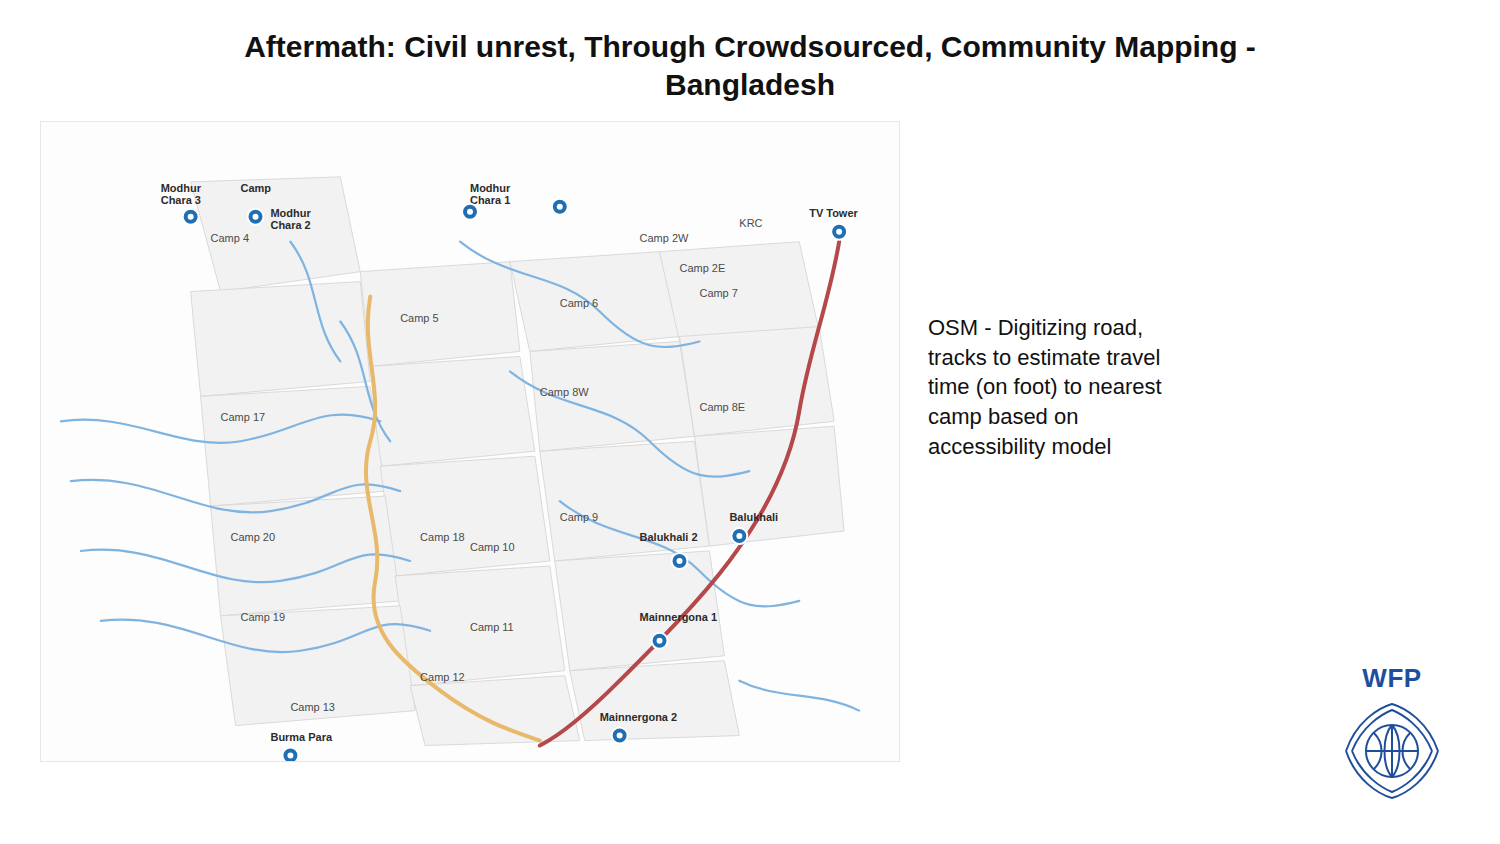Aftermath: Civil unrest, Through Crowdsourced, Community Mapping - Bangladesh
Map of Rohingya refugee camps near Cox's Bazar, Bangladesh A grayscale map showing camp boundaries labelled Camp 4 through Camp 20, with blue waterways, an orange digitized track running north to south, a red road along the eastern edge, and blue circular markers at named locations including Modhur Chara 1, 2 and 3, Camp 2W, KRC, TV Tower, Balukhali, Balukhali 2, Mainnergona 1, Mainnergona 2 and Burma Para. Camp 4 Camp 5 Camp 6 Camp 7 Camp 8W Camp 8E Camp 17 Camp 9 Camp 18 Camp 20 Camp 10 Camp 19 Camp 11 Camp 12 Camp 13 Camp 2W Camp 2E KRC Modhur Chara 3 Camp Modhur Chara 2 Modhur Chara 1 TV Tower Balukhali Balukhali 2 Mainnergona 1 Mainnergona 2 Burma Para
OSM - Digitizing road, tracks to estimate travel time (on foot) to nearest camp based on accessibility model
WFP